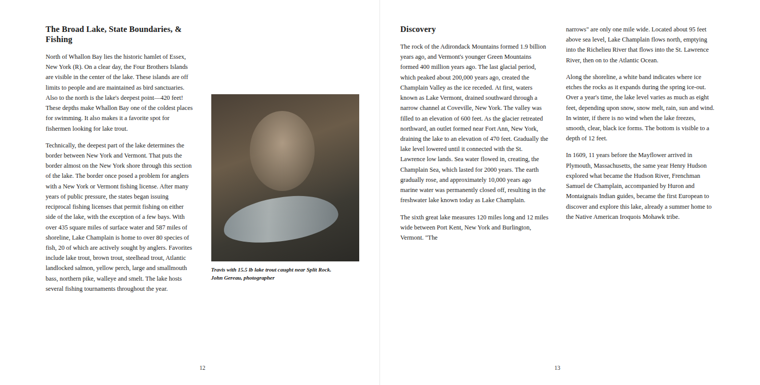The Broad Lake, State Boundaries, & Fishing
North of Whallon Bay lies the historic hamlet of Essex, New York (R). On a clear day, the Four Brothers Islands are visible in the center of the lake. These islands are off limits to people and are maintained as bird sanctuaries. Also to the north is the lake's deepest point—420 feet! These depths make Whallon Bay one of the coldest places for swimming. It also makes it a favorite spot for fishermen looking for lake trout.
Technically, the deepest part of the lake determines the border between New York and Vermont. That puts the border almost on the New York shore through this section of the lake. The border once posed a problem for anglers with a New York or Vermont fishing license. After many years of public pressure, the states began issuing reciprocal fishing licenses that permit fishing on either side of the lake, with the exception of a few bays. With over 435 square miles of surface water and 587 miles of shoreline, Lake Champlain is home to over 80 species of fish, 20 of which are actively sought by anglers. Favorites include lake trout, brown trout, steelhead trout, Atlantic landlocked salmon, yellow perch, large and smallmouth bass, northern pike, walleye and smelt. The lake hosts several fishing tournaments throughout the year.
Travis with 15.5 lb lake trout caught near Split Rock. John Gereau, photographer
12
Discovery
The rock of the Adirondack Mountains formed 1.9 billion years ago, and Vermont's younger Green Mountains formed 400 million years ago. The last glacial period, which peaked about 200,000 years ago, created the Champlain Valley as the ice receded. At first, waters known as Lake Vermont, drained southward through a narrow channel at Coveville, New York. The valley was filled to an elevation of 600 feet. As the glacier retreated northward, an outlet formed near Fort Ann, New York, draining the lake to an elevation of 470 feet. Gradually the lake level lowered until it connected with the St. Lawrence low lands. Sea water flowed in, creating, the Champlain Sea, which lasted for 2000 years. The earth gradually rose, and approximately 10,000 years ago marine water was permanently closed off, resulting in the freshwater lake known today as Lake Champlain.
The sixth great lake measures 120 miles long and 12 miles wide between Port Kent, New York and Burlington, Vermont. "The
narrows" are only one mile wide. Located about 95 feet above sea level, Lake Champlain flows north, emptying into the Richelieu River that flows into the St. Lawrence River, then on to the Atlantic Ocean.
Along the shoreline, a white band indicates where ice etches the rocks as it expands during the spring ice-out. Over a year's time, the lake level varies as much as eight feet, depending upon snow, snow melt, rain, sun and wind. In winter, if there is no wind when the lake freezes, smooth, clear, black ice forms. The bottom is visible to a depth of 12 feet.
In 1609, 11 years before the Mayflower arrived in Plymouth, Massachusetts, the same year Henry Hudson explored what became the Hudson River, Frenchman Samuel de Champlain, accompanied by Huron and Montaignais Indian guides, became the first European to discover and explore this lake, already a summer home to the Native American Iroquois Mohawk tribe.
13